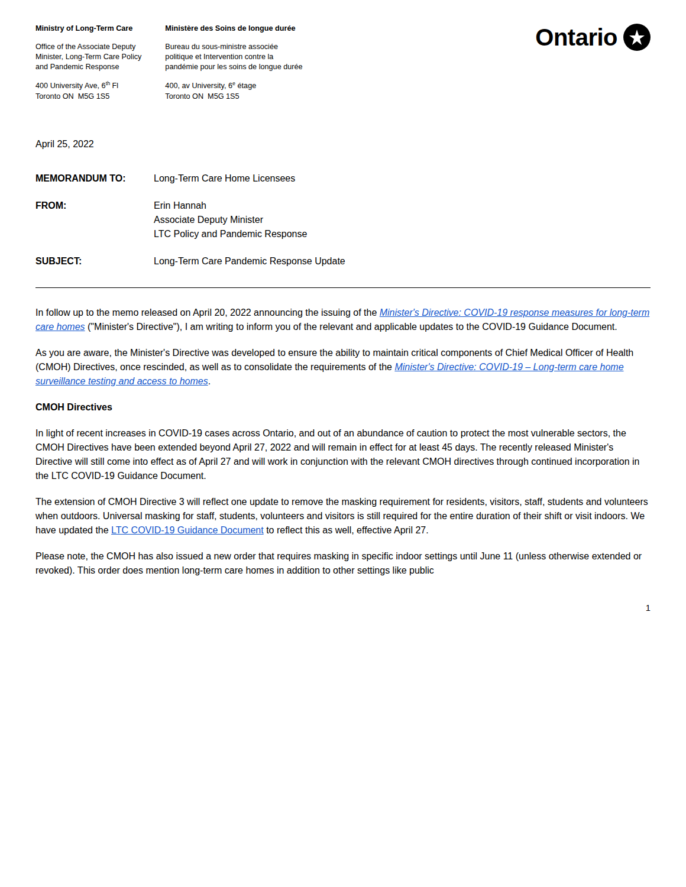Ministry of Long-Term Care
Office of the Associate Deputy
Minister, Long-Term Care Policy
and Pandemic Response
400 University Ave, 6th Fl
Toronto ON M5G 1S5
Ministère des Soins de longue durée
Bureau du sous-ministre associée
politique et Intervention contre la
pandémie pour les soins de longue durée
400, av University, 6e étage
Toronto ON M5G 1S5
Ontario
April 25, 2022
| MEMORANDUM TO: | Long-Term Care Home Licensees |
| FROM: | Erin Hannah Associate Deputy Minister LTC Policy and Pandemic Response |
| SUBJECT: | Long-Term Care Pandemic Response Update |
In follow up to the memo released on April 20, 2022 announcing the issuing of the Minister's Directive: COVID-19 response measures for long-term care homes ("Minister's Directive"), I am writing to inform you of the relevant and applicable updates to the COVID-19 Guidance Document.
As you are aware, the Minister's Directive was developed to ensure the ability to maintain critical components of Chief Medical Officer of Health (CMOH) Directives, once rescinded, as well as to consolidate the requirements of the Minister's Directive: COVID-19 – Long-term care home surveillance testing and access to homes.
CMOH Directives
In light of recent increases in COVID-19 cases across Ontario, and out of an abundance of caution to protect the most vulnerable sectors, the CMOH Directives have been extended beyond April 27, 2022 and will remain in effect for at least 45 days. The recently released Minister's Directive will still come into effect as of April 27 and will work in conjunction with the relevant CMOH directives through continued incorporation in the LTC COVID-19 Guidance Document.
The extension of CMOH Directive 3 will reflect one update to remove the masking requirement for residents, visitors, staff, students and volunteers when outdoors. Universal masking for staff, students, volunteers and visitors is still required for the entire duration of their shift or visit indoors. We have updated the LTC COVID-19 Guidance Document to reflect this as well, effective April 27.
Please note, the CMOH has also issued a new order that requires masking in specific indoor settings until June 11 (unless otherwise extended or revoked). This order does mention long-term care homes in addition to other settings like public
1